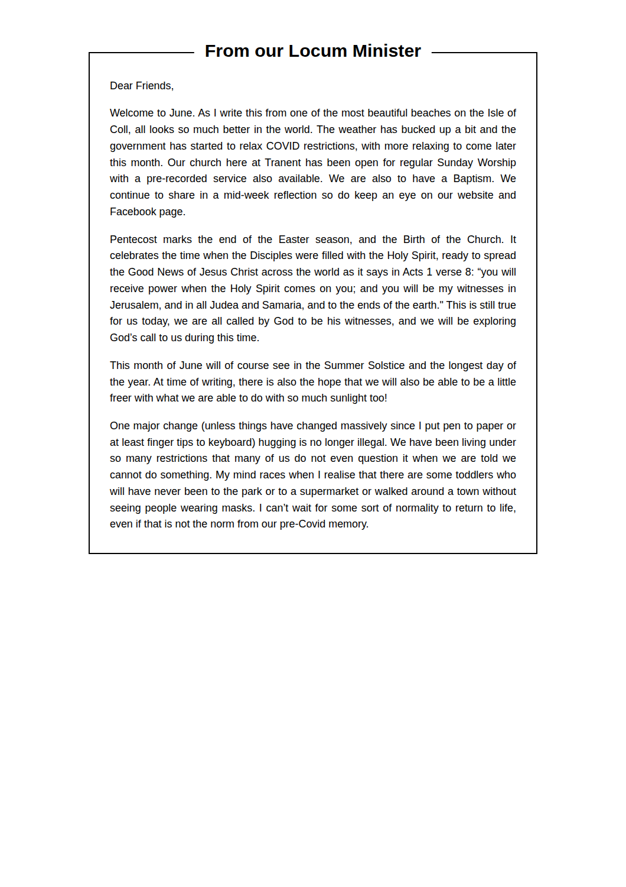From our Locum Minister
Dear Friends,
Welcome to June. As I write this from one of the most beautiful beaches on the Isle of Coll, all looks so much better in the world. The weather has bucked up a bit and the government has started to relax COVID restrictions, with more relaxing to come later this month. Our church here at Tranent has been open for regular Sunday Worship with a pre-recorded service also available. We are also to have a Baptism. We continue to share in a mid-week reflection so do keep an eye on our website and Facebook page.
Pentecost marks the end of the Easter season, and the Birth of the Church. It celebrates the time when the Disciples were filled with the Holy Spirit, ready to spread the Good News of Jesus Christ across the world as it says in Acts 1 verse 8: “you will receive power when the Holy Spirit comes on you; and you will be my witnesses in Jerusalem, and in all Judea and Samaria, and to the ends of the earth." This is still true for us today, we are all called by God to be his witnesses, and we will be exploring God’s call to us during this time.
This month of June will of course see in the Summer Solstice and the longest day of the year. At time of writing, there is also the hope that we will also be able to be a little freer with what we are able to do with so much sunlight too!
One major change (unless things have changed massively since I put pen to paper or at least finger tips to keyboard) hugging is no longer illegal. We have been living under so many restrictions that many of us do not even question it when we are told we cannot do something. My mind races when I realise that there are some toddlers who will have never been to the park or to a supermarket or walked around a town without seeing people wearing masks. I can’t wait for some sort of normality to return to life, even if that is not the norm from our pre-Covid memory.